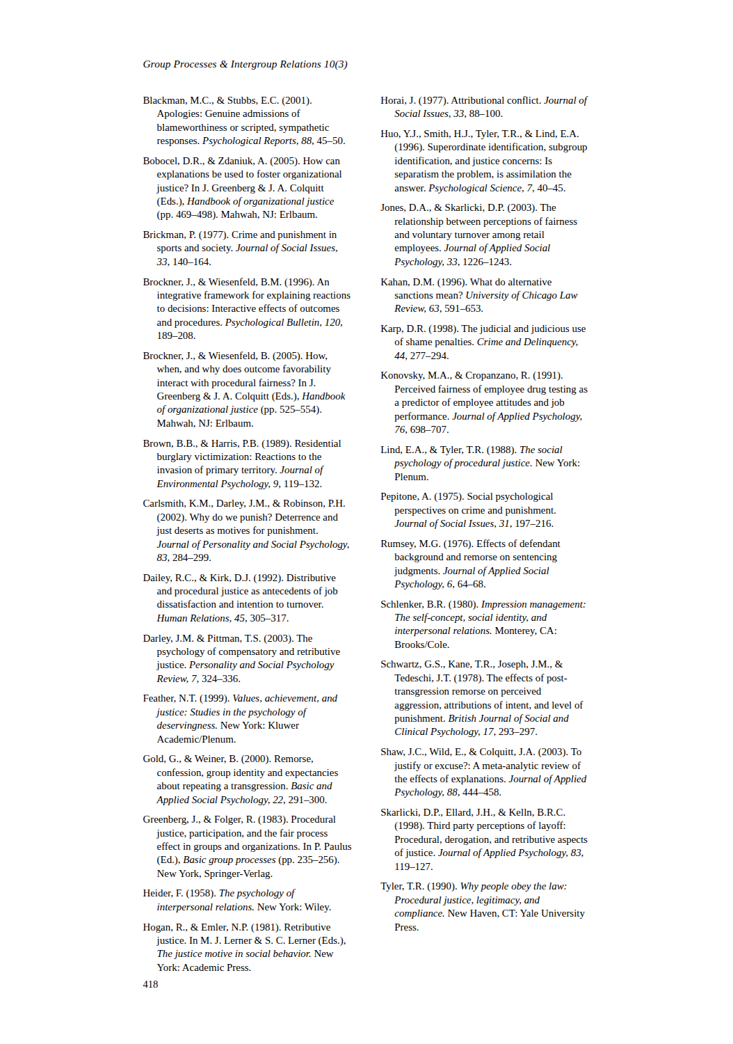Group Processes & Intergroup Relations 10(3)
Blackman, M.C., & Stubbs, E.C. (2001). Apologies: Genuine admissions of blameworthiness or scripted, sympathetic responses. Psychological Reports, 88, 45–50.
Bobocel, D.R., & Zdaniuk, A. (2005). How can explanations be used to foster organizational justice? In J. Greenberg & J. A. Colquitt (Eds.), Handbook of organizational justice (pp. 469–498). Mahwah, NJ: Erlbaum.
Brickman, P. (1977). Crime and punishment in sports and society. Journal of Social Issues, 33, 140–164.
Brockner, J., & Wiesenfeld, B.M. (1996). An integrative framework for explaining reactions to decisions: Interactive effects of outcomes and procedures. Psychological Bulletin, 120, 189–208.
Brockner, J., & Wiesenfeld, B. (2005). How, when, and why does outcome favorability interact with procedural fairness? In J. Greenberg & J. A. Colquitt (Eds.), Handbook of organizational justice (pp. 525–554). Mahwah, NJ: Erlbaum.
Brown, B.B., & Harris, P.B. (1989). Residential burglary victimization: Reactions to the invasion of primary territory. Journal of Environmental Psychology, 9, 119–132.
Carlsmith, K.M., Darley, J.M., & Robinson, P.H. (2002). Why do we punish? Deterrence and just deserts as motives for punishment. Journal of Personality and Social Psychology, 83, 284–299.
Dailey, R.C., & Kirk, D.J. (1992). Distributive and procedural justice as antecedents of job dissatisfaction and intention to turnover. Human Relations, 45, 305–317.
Darley, J.M. & Pittman, T.S. (2003). The psychology of compensatory and retributive justice. Personality and Social Psychology Review, 7, 324–336.
Feather, N.T. (1999). Values, achievement, and justice: Studies in the psychology of deservingness. New York: Kluwer Academic/Plenum.
Gold, G., & Weiner, B. (2000). Remorse, confession, group identity and expectancies about repeating a transgression. Basic and Applied Social Psychology, 22, 291–300.
Greenberg, J., & Folger, R. (1983). Procedural justice, participation, and the fair process effect in groups and organizations. In P. Paulus (Ed.), Basic group processes (pp. 235–256). New York, Springer-Verlag.
Heider, F. (1958). The psychology of interpersonal relations. New York: Wiley.
Hogan, R., & Emler, N.P. (1981). Retributive justice. In M. J. Lerner & S. C. Lerner (Eds.), The justice motive in social behavior. New York: Academic Press.
Horai, J. (1977). Attributional conflict. Journal of Social Issues, 33, 88–100.
Huo, Y.J., Smith, H.J., Tyler, T.R., & Lind, E.A. (1996). Superordinate identification, subgroup identification, and justice concerns: Is separatism the problem, is assimilation the answer. Psychological Science, 7, 40–45.
Jones, D.A., & Skarlicki, D.P. (2003). The relationship between perceptions of fairness and voluntary turnover among retail employees. Journal of Applied Social Psychology, 33, 1226–1243.
Kahan, D.M. (1996). What do alternative sanctions mean? University of Chicago Law Review, 63, 591–653.
Karp, D.R. (1998). The judicial and judicious use of shame penalties. Crime and Delinquency, 44, 277–294.
Konovsky, M.A., & Cropanzano, R. (1991). Perceived fairness of employee drug testing as a predictor of employee attitudes and job performance. Journal of Applied Psychology, 76, 698–707.
Lind, E.A., & Tyler, T.R. (1988). The social psychology of procedural justice. New York: Plenum.
Pepitone, A. (1975). Social psychological perspectives on crime and punishment. Journal of Social Issues, 31, 197–216.
Rumsey, M.G. (1976). Effects of defendant background and remorse on sentencing judgments. Journal of Applied Social Psychology, 6, 64–68.
Schlenker, B.R. (1980). Impression management: The self-concept, social identity, and interpersonal relations. Monterey, CA: Brooks/Cole.
Schwartz, G.S., Kane, T.R., Joseph, J.M., & Tedeschi, J.T. (1978). The effects of post-transgression remorse on perceived aggression, attributions of intent, and level of punishment. British Journal of Social and Clinical Psychology, 17, 293–297.
Shaw, J.C., Wild, E., & Colquitt, J.A. (2003). To justify or excuse?: A meta-analytic review of the effects of explanations. Journal of Applied Psychology, 88, 444–458.
Skarlicki, D.P., Ellard, J.H., & Kelln, B.R.C. (1998). Third party perceptions of layoff: Procedural, derogation, and retributive aspects of justice. Journal of Applied Psychology, 83, 119–127.
Tyler, T.R. (1990). Why people obey the law: Procedural justice, legitimacy, and compliance. New Haven, CT: Yale University Press.
418